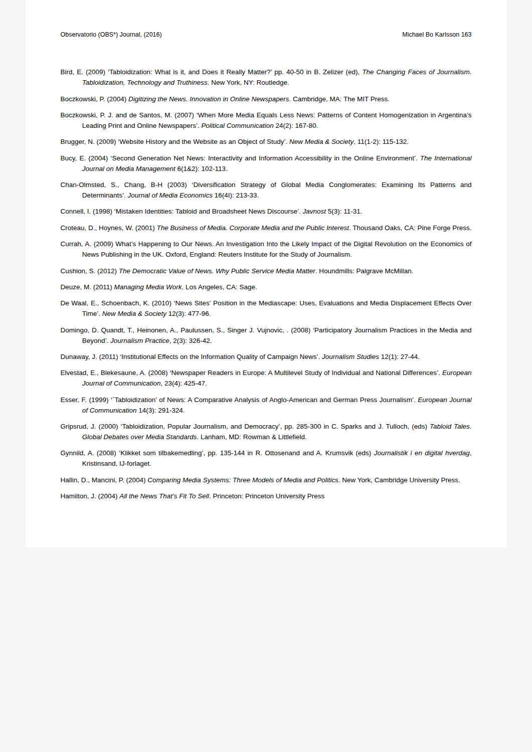Observatorio (OBS*) Journal, (2016) Michael Bo Karlsson 163
Bird, E. (2009) ‘Tabloidization: What is it, and Does it Really Matter?’ pp. 40-50 in B. Zelizer (ed), The Changing Faces of Journalism. Tabloidization, Technology and Truthiness. New York, NY: Routledge.
Boczkowski, P. (2004) Digitizing the News. Innovation in Online Newspapers. Cambridge, MA: The MIT Press.
Boczkowski, P. J. and de Santos, M. (2007) ‘When More Media Equals Less News: Patterns of Content Homogenization in Argentina’s Leading Print and Online Newspapers’. Political Communication 24(2): 167-80.
Brugger, N. (2009) ‘Website History and the Website as an Object of Study’. New Media & Society, 11(1-2): 115-132.
Bucy, E. (2004) ‘Second Generation Net News: Interactivity and Information Accessibility in the Online Environment’. The International Journal on Media Management 6(1&2): 102-113.
Chan-Olmsted, S., Chang, B-H (2003) ‘Diversification Strategy of Global Media Conglomerates: Examining Its Patterns and Determinants’. Journal of Media Economics 16(4I): 213-33.
Connell, I. (1998) ‘Mistaken Identities: Tabloid and Broadsheet News Discourse’. Javnost 5(3): 11-31.
Croteau, D., Hoynes, W. (2001) The Business of Media. Corporate Media and the Public Interest. Thousand Oaks, CA: Pine Forge Press.
Currah, A. (2009) What’s Happening to Our News. An Investigation Into the Likely Impact of the Digital Revolution on the Economics of News Publishing in the UK. Oxford, England: Reuters Institute for the Study of Journalism.
Cushion, S. (2012) The Democratic Value of News. Why Public Service Media Matter. Houndmills: Palgrave McMillan.
Deuze, M. (2011) Managing Media Work. Los Angeles, CA: Sage.
De Waal, E., Schoenbach, K. (2010) ‘News Sites’ Position in the Mediascape: Uses, Evaluations and Media Displacement Effects Over Time’. New Media & Society 12(3): 477-96.
Domingo, D. Quandt, T., Heinonen, A., Paulussen, S., Singer J. Vujnovic, . (2008) ‘Participatory Journalism Practices in the Media and Beyond’. Journalism Practice, 2(3): 326-42.
Dunaway, J. (2011) ‘Institutional Effects on the Information Quality of Campaign News’. Journalism Studies 12(1): 27-44.
Elvestad, E., Blekesaune, A. (2008) ‘Newspaper Readers in Europe: A Multilevel Study of Individual and National Differences’. European Journal of Communication, 23(4): 425-47.
Esser, F. (1999) ‘`Tabloidization’ of News: A Comparative Analysis of Anglo-American and German Press Journalism’. European Journal of Communication 14(3): 291-324.
Gripsrud, J. (2000) ‘Tabloidization, Popular Journalism, and Democracy’, pp. 285-300 in C. Sparks and J. Tulloch, (eds) Tabloid Tales. Global Debates over Media Standards. Lanham, MD: Rowman & Littlefield.
Gynnild, A. (2008) ‘Klikket som tilbakemedling’, pp. 135-144 in R. Ottosenand and A. Krumsvik (eds) Journalistik i en digital hverdag, Kristinsand, IJ-forlaget.
Hallin, D., Mancini, P. (2004) Comparing Media Systems: Three Models of Media and Politics. New York, Cambridge University Press.
Hamilton, J. (2004) All the News That’s Fit To Sell. Princeton: Princeton University Press